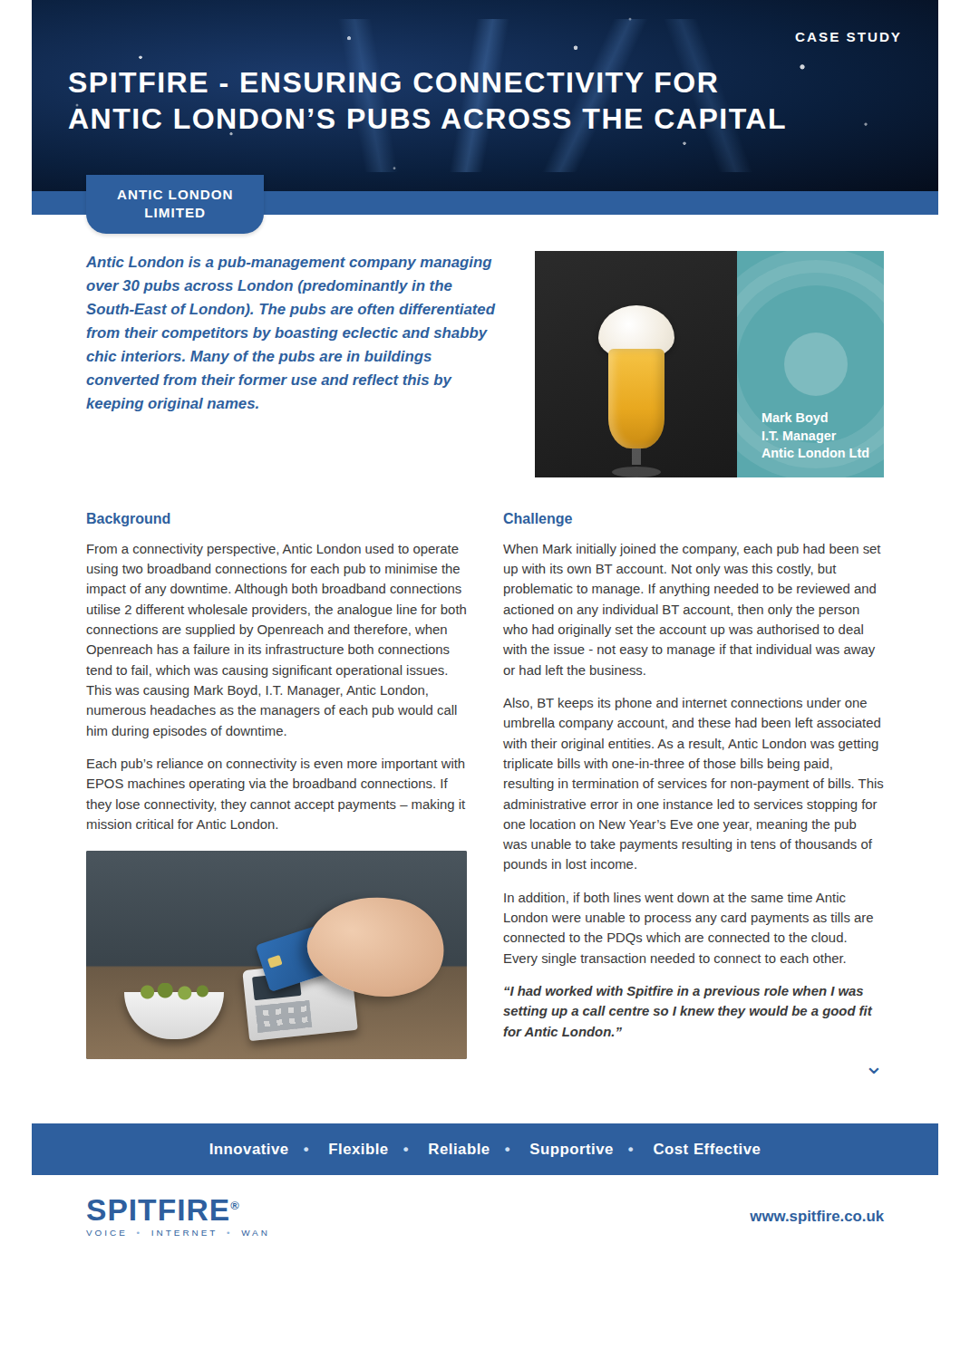CASE STUDY
Spitfire - Ensuring Connectivity for Antic London’s Pubs Across the Capital
ANTIC LONDON
LIMITED
Antic London is a pub-management company managing over 30 pubs across London (predominantly in the South-East of London). The pubs are often differentiated from their competitors by boasting eclectic and shabby chic interiors. Many of the pubs are in buildings converted from their former use and reflect this by keeping original names.
Mark Boyd
I.T. Manager
Antic London Ltd
Background
From a connectivity perspective, Antic London used to operate using two broadband connections for each pub to minimise the impact of any downtime. Although both broadband connections utilise 2 different wholesale providers, the analogue line for both connections are supplied by Openreach and therefore, when Openreach has a failure in its infrastructure both connections tend to fail, which was causing significant operational issues. This was causing Mark Boyd, I.T. Manager, Antic London, numerous headaches as the managers of each pub would call him during episodes of downtime.
Each pub’s reliance on connectivity is even more important with EPOS machines operating via the broadband connections. If they lose connectivity, they cannot accept payments – making it mission critical for Antic London.
Challenge
When Mark initially joined the company, each pub had been set up with its own BT account. Not only was this costly, but problematic to manage. If anything needed to be reviewed and actioned on any individual BT account, then only the person who had originally set the account up was authorised to deal with the issue - not easy to manage if that individual was away or had left the business.
Also, BT keeps its phone and internet connections under one umbrella company account, and these had been left associated with their original entities. As a result, Antic London was getting triplicate bills with one-in-three of those bills being paid, resulting in termination of services for non-payment of bills. This administrative error in one instance led to services stopping for one location on New Year’s Eve one year, meaning the pub was unable to take payments resulting in tens of thousands of pounds in lost income.
In addition, if both lines went down at the same time Antic London were unable to process any card payments as tills are connected to the PDQs which are connected to the cloud. Every single transaction needed to connect to each other.
“I had worked with Spitfire in a previous role when I was setting up a call centre so I knew they would be a good fit for Antic London.”
⌄
Innovative• Flexible• Reliable• Supportive• Cost Effective
SPITFIRE®
VOICE • INTERNET • WAN
www.spitfire.co.uk